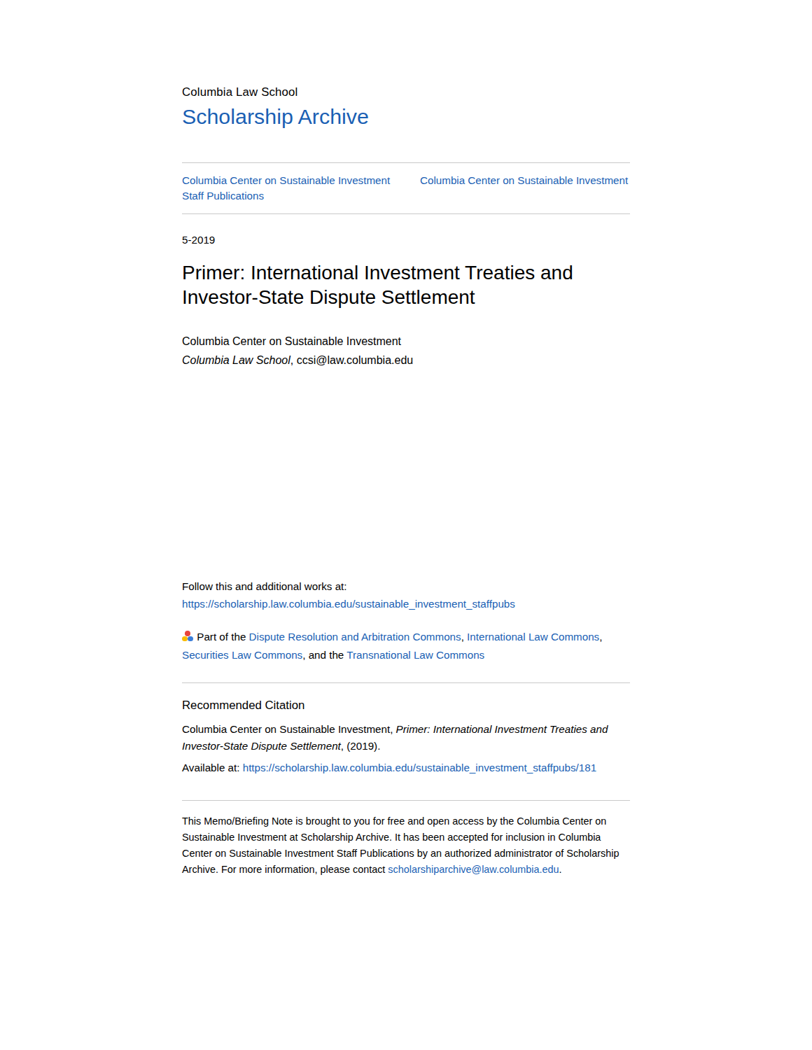Columbia Law School
Scholarship Archive
Columbia Center on Sustainable Investment Staff Publications
Columbia Center on Sustainable Investment
5-2019
Primer: International Investment Treaties and Investor-State Dispute Settlement
Columbia Center on Sustainable Investment
Columbia Law School, ccsi@law.columbia.edu
Follow this and additional works at: https://scholarship.law.columbia.edu/sustainable_investment_staffpubs
Part of the Dispute Resolution and Arbitration Commons, International Law Commons, Securities Law Commons, and the Transnational Law Commons
Recommended Citation
Columbia Center on Sustainable Investment, Primer: International Investment Treaties and Investor-State Dispute Settlement, (2019).
Available at: https://scholarship.law.columbia.edu/sustainable_investment_staffpubs/181
This Memo/Briefing Note is brought to you for free and open access by the Columbia Center on Sustainable Investment at Scholarship Archive. It has been accepted for inclusion in Columbia Center on Sustainable Investment Staff Publications by an authorized administrator of Scholarship Archive. For more information, please contact scholarshiparchive@law.columbia.edu.